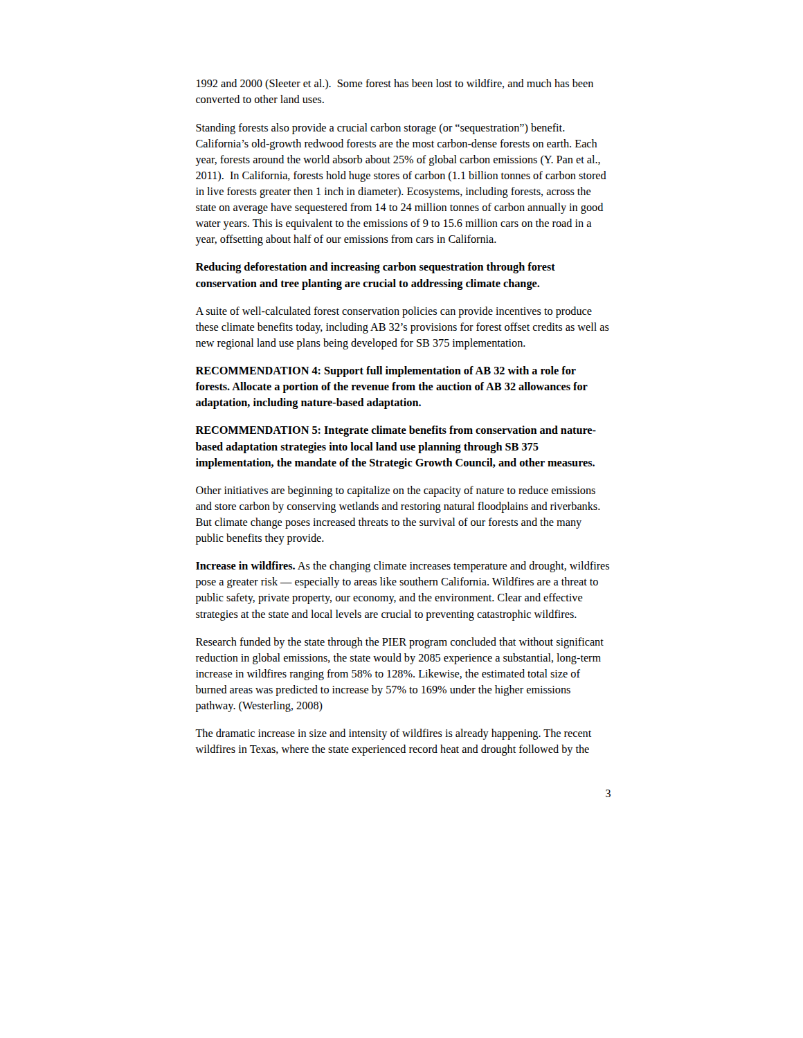1992 and 2000 (Sleeter et al.). Some forest has been lost to wildfire, and much has been converted to other land uses.
Standing forests also provide a crucial carbon storage (or “sequestration”) benefit. California’s old-growth redwood forests are the most carbon-dense forests on earth. Each year, forests around the world absorb about 25% of global carbon emissions (Y. Pan et al., 2011). In California, forests hold huge stores of carbon (1.1 billion tonnes of carbon stored in live forests greater then 1 inch in diameter). Ecosystems, including forests, across the state on average have sequestered from 14 to 24 million tonnes of carbon annually in good water years. This is equivalent to the emissions of 9 to 15.6 million cars on the road in a year, offsetting about half of our emissions from cars in California.
Reducing deforestation and increasing carbon sequestration through forest conservation and tree planting are crucial to addressing climate change.
A suite of well-calculated forest conservation policies can provide incentives to produce these climate benefits today, including AB 32’s provisions for forest offset credits as well as new regional land use plans being developed for SB 375 implementation.
RECOMMENDATION 4: Support full implementation of AB 32 with a role for forests. Allocate a portion of the revenue from the auction of AB 32 allowances for adaptation, including nature-based adaptation.
RECOMMENDATION 5: Integrate climate benefits from conservation and nature-based adaptation strategies into local land use planning through SB 375 implementation, the mandate of the Strategic Growth Council, and other measures.
Other initiatives are beginning to capitalize on the capacity of nature to reduce emissions and store carbon by conserving wetlands and restoring natural floodplains and riverbanks. But climate change poses increased threats to the survival of our forests and the many public benefits they provide.
Increase in wildfires. As the changing climate increases temperature and drought, wildfires pose a greater risk — especially to areas like southern California. Wildfires are a threat to public safety, private property, our economy, and the environment. Clear and effective strategies at the state and local levels are crucial to preventing catastrophic wildfires.
Research funded by the state through the PIER program concluded that without significant reduction in global emissions, the state would by 2085 experience a substantial, long-term increase in wildfires ranging from 58% to 128%. Likewise, the estimated total size of burned areas was predicted to increase by 57% to 169% under the higher emissions pathway. (Westerling, 2008)
The dramatic increase in size and intensity of wildfires is already happening. The recent wildfires in Texas, where the state experienced record heat and drought followed by the
3